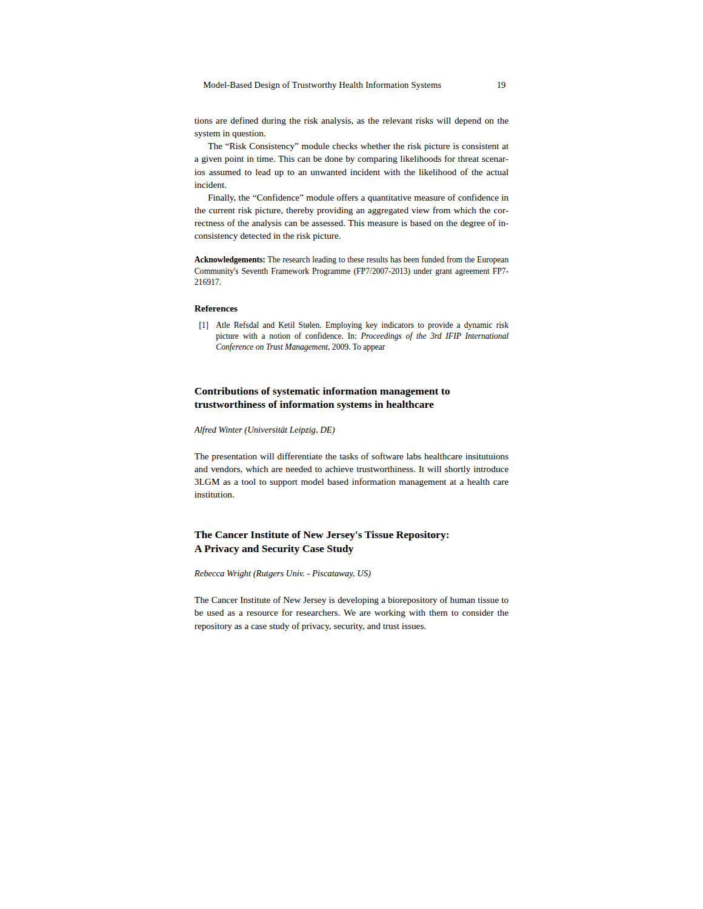Model-Based Design of Trustworthy Health Information Systems 19
tions are defined during the risk analysis, as the relevant risks will depend on the system in question.
The “Risk Consistency” module checks whether the risk picture is consistent at a given point in time. This can be done by comparing likelihoods for threat scenarios assumed to lead up to an unwanted incident with the likelihood of the actual incident.
Finally, the “Confidence” module offers a quantitative measure of confidence in the current risk picture, thereby providing an aggregated view from which the correctness of the analysis can be assessed. This measure is based on the degree of inconsistency detected in the risk picture.
Acknowledgements: The research leading to these results has been funded from the European Community's Seventh Framework Programme (FP7/2007-2013) under grant agreement FP7-216917.
References
[1] Atle Refsdal and Ketil Stølen. Employing key indicators to provide a dynamic risk picture with a notion of confidence. In: Proceedings of the 3rd IFIP International Conference on Trust Management, 2009. To appear
Contributions of systematic information management to
trustworthiness of information systems in healthcare
Alfred Winter (Universität Leipzig, DE)
The presentation will differentiate the tasks of software labs healthcare insitutuions and vendors, which are needed to achieve trustworthiness. It will shortly introduce 3LGM as a tool to support model based information management at a health care institution.
The Cancer Institute of New Jersey's Tissue Repository:
A Privacy and Security Case Study
Rebecca Wright (Rutgers Univ. - Piscataway, US)
The Cancer Institute of New Jersey is developing a biorepository of human tissue to be used as a resource for researchers. We are working with them to consider the repository as a case study of privacy, security, and trust issues.